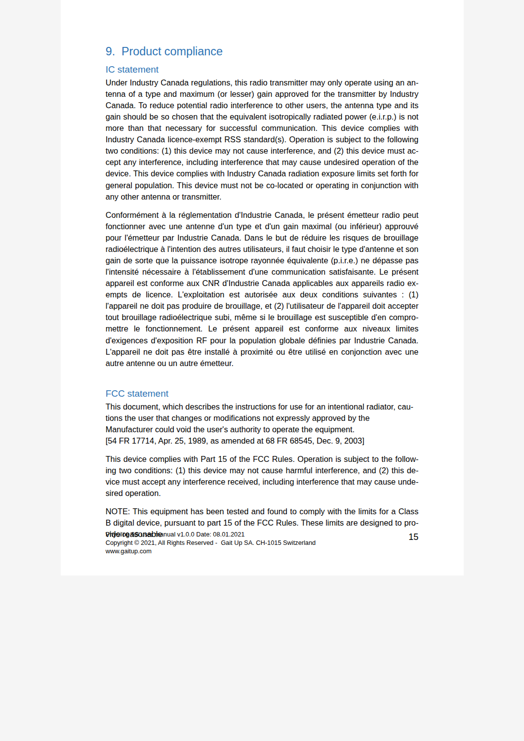9. Product compliance
IC statement
Under Industry Canada regulations, this radio transmitter may only operate using an antenna of a type and maximum (or lesser) gain approved for the transmitter by Industry Canada. To reduce potential radio interference to other users, the antenna type and its gain should be so chosen that the equivalent isotropically radiated power (e.i.r.p.) is not more than that necessary for successful communication. This device complies with Industry Canada licence-exempt RSS standard(s). Operation is subject to the following two conditions: (1) this device may not cause interference, and (2) this device must accept any interference, including interference that may cause undesired operation of the device. This device complies with Industry Canada radiation exposure limits set forth for general population. This device must not be co-located or operating in conjunction with any other antenna or transmitter.
Conformément à la réglementation d'Industrie Canada, le présent émetteur radio peut fonctionner avec une antenne d'un type et d'un gain maximal (ou inférieur) approuvé pour l'émetteur par Industrie Canada. Dans le but de réduire les risques de brouillage radioélectrique à l'intention des autres utilisateurs, il faut choisir le type d'antenne et son gain de sorte que la puissance isotrope rayonnée équivalente (p.i.r.e.) ne dépasse pas l'intensité nécessaire à l'établissement d'une communication satisfaisante. Le présent appareil est conforme aux CNR d'Industrie Canada applicables aux appareils radio exempts de licence. L'exploitation est autorisée aux deux conditions suivantes : (1) l'appareil ne doit pas produire de brouillage, et (2) l'utilisateur de l'appareil doit accepter tout brouillage radioélectrique subi, même si le brouillage est susceptible d'en compromettre le fonctionnement. Le présent appareil est conforme aux niveaux limites d'exigences d'exposition RF pour la population globale définies par Industrie Canada. L'appareil ne doit pas être installé à proximité ou être utilisé en conjonction avec une autre antenne ou un autre émetteur.
FCC statement
This document, which describes the instructions for use for an intentional radiator, cautions the user that changes or modifications not expressly approved by the Manufacturer could void the user's authority to operate the equipment.
[54 FR 17714, Apr. 25, 1989, as amended at 68 FR 68545, Dec. 9, 2003]
This device complies with Part 15 of the FCC Rules. Operation is subject to the following two conditions: (1) this device may not cause harmful interference, and (2) this device must accept any interference received, including interference that may cause undesired operation.
NOTE: This equipment has been tested and found to comply with the limits for a Class B digital device, pursuant to part 15 of the FCC Rules. These limits are designed to provide reasonable
15
Physilog 6S user manual v1.0.0 Date: 08.01.2021
Copyright © 2021, All Rights Reserved - Gait Up SA. CH-1015 Switzerland
www.gaitup.com